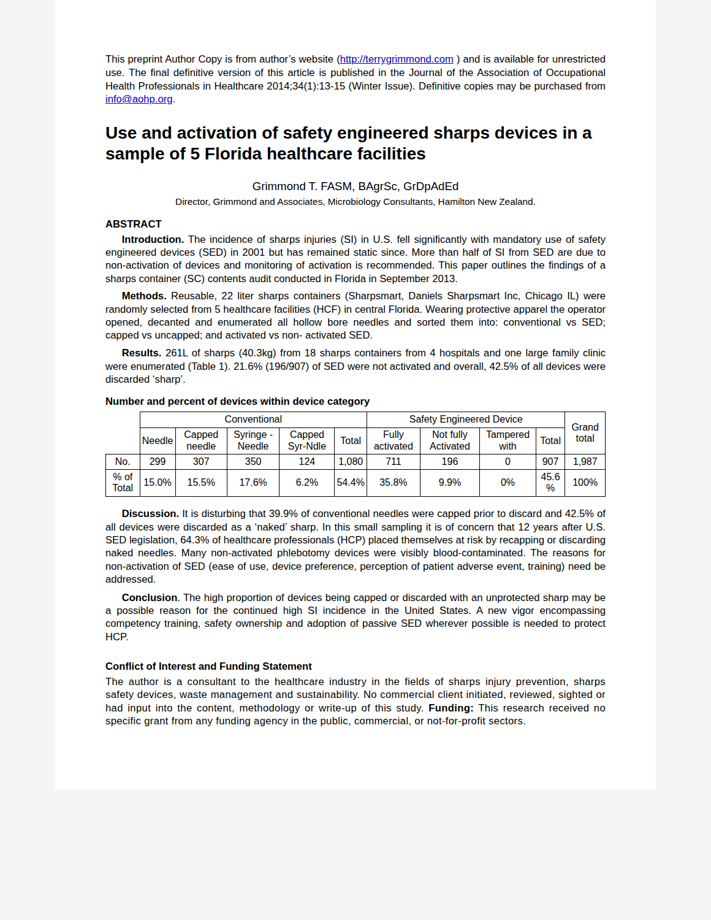This preprint Author Copy is from author’s website (http://terrygrimmond.com ) and is available for unrestricted use. The final definitive version of this article is published in the Journal of the Association of Occupational Health Professionals in Healthcare 2014;34(1):13-15 (Winter Issue). Definitive copies may be purchased from info@aohp.org.
Use and activation of safety engineered sharps devices in a sample of 5 Florida healthcare facilities
Grimmond T. FASM, BAgrSc, GrDpAdEd
Director, Grimmond and Associates, Microbiology Consultants, Hamilton New Zealand.
ABSTRACT
Introduction. The incidence of sharps injuries (SI) in U.S. fell significantly with mandatory use of safety engineered devices (SED) in 2001 but has remained static since. More than half of SI from SED are due to non-activation of devices and monitoring of activation is recommended. This paper outlines the findings of a sharps container (SC) contents audit conducted in Florida in September 2013.
Methods. Reusable, 22 liter sharps containers (Sharpsmart, Daniels Sharpsmart Inc, Chicago IL) were randomly selected from 5 healthcare facilities (HCF) in central Florida. Wearing protective apparel the operator opened, decanted and enumerated all hollow bore needles and sorted them into: conventional vs SED; capped vs uncapped; and activated vs non- activated SED.
Results. 261L of sharps (40.3kg) from 18 sharps containers from 4 hospitals and one large family clinic were enumerated (Table 1). 21.6% (196/907) of SED were not activated and overall, 42.5% of all devices were discarded ‘sharp’.
Number and percent of devices within device category
| | Conventional | Safety Engineered Device | Grand total |
| --- | --- | --- | --- |
| Needle | Capped needle | Syringe -Needle | Capped Syr-Ndle | Total | Fully activated | Not fully Activated | Tampered with | Total |
| No. | 299 | 307 | 350 | 124 | 1,080 | 711 | 196 | 0 | 907 | 1,987 |
| % of Total | 15.0% | 15.5% | 17.6% | 6.2% | 54.4% | 35.8% | 9.9% | 0% | 45.6 % | 100% |
Discussion. It is disturbing that 39.9% of conventional needles were capped prior to discard and 42.5% of all devices were discarded as a ‘naked’ sharp. In this small sampling it is of concern that 12 years after U.S. SED legislation, 64.3% of healthcare professionals (HCP) placed themselves at risk by recapping or discarding naked needles. Many non-activated phlebotomy devices were visibly blood-contaminated. The reasons for non-activation of SED (ease of use, device preference, perception of patient adverse event, training) need be addressed.
Conclusion. The high proportion of devices being capped or discarded with an unprotected sharp may be a possible reason for the continued high SI incidence in the United States. A new vigor encompassing competency training, safety ownership and adoption of passive SED wherever possible is needed to protect HCP.
Conflict of Interest and Funding Statement
The author is a consultant to the healthcare industry in the fields of sharps injury prevention, sharps safety devices, waste management and sustainability. No commercial client initiated, reviewed, sighted or had input into the content, methodology or write-up of this study. Funding: This research received no specific grant from any funding agency in the public, commercial, or not-for-profit sectors.